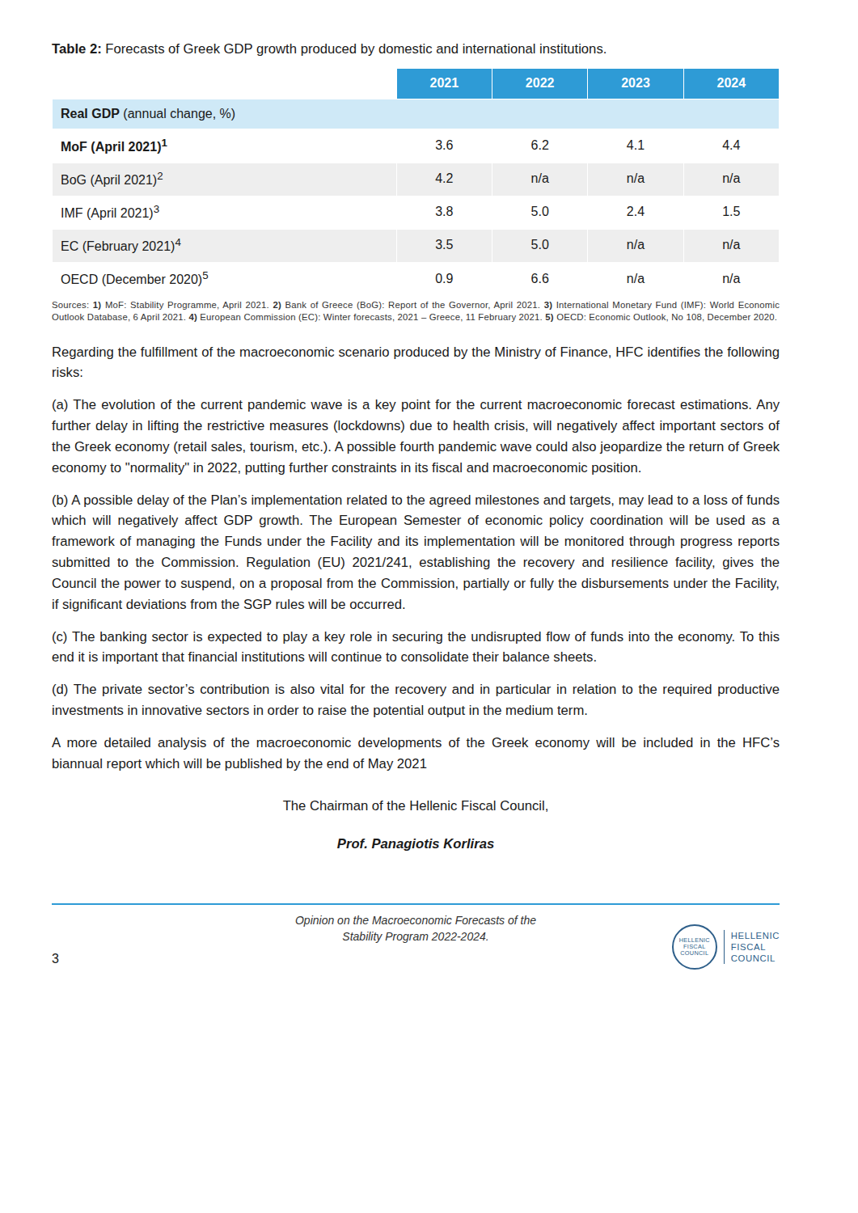Table 2: Forecasts of Greek GDP growth produced by domestic and international institutions.
| | 2021 | 2022 | 2023 | 2024 |
| --- | --- | --- | --- | --- |
| Real GDP (annual change, %) |
| MoF (April 2021) 1 | 3.6 | 6.2 | 4.1 | 4.4 |
| BoG (April 2021) 2 | 4.2 | n/a | n/a | n/a |
| IMF (April 2021) 3 | 3.8 | 5.0 | 2.4 | 1.5 |
| EC (February 2021) 4 | 3.5 | 5.0 | n/a | n/a |
| OECD (December 2020) 5 | 0.9 | 6.6 | n/a | n/a |
Sources: 1) MoF: Stability Programme, April 2021. 2) Bank of Greece (BoG): Report of the Governor, April 2021. 3) International Monetary Fund (IMF): World Economic Outlook Database, 6 April 2021. 4) European Commission (EC): Winter forecasts, 2021 – Greece, 11 February 2021. 5) OECD: Economic Outlook, No 108, December 2020.
Regarding the fulfillment of the macroeconomic scenario produced by the Ministry of Finance, HFC identifies the following risks:
(a) The evolution of the current pandemic wave is a key point for the current macroeconomic forecast estimations. Any further delay in lifting the restrictive measures (lockdowns) due to health crisis, will negatively affect important sectors of the Greek economy (retail sales, tourism, etc.). A possible fourth pandemic wave could also jeopardize the return of Greek economy to "normality" in 2022, putting further constraints in its fiscal and macroeconomic position.
(b) A possible delay of the Plan’s implementation related to the agreed milestones and targets, may lead to a loss of funds which will negatively affect GDP growth. The European Semester of economic policy coordination will be used as a framework of managing the Funds under the Facility and its implementation will be monitored through progress reports submitted to the Commission. Regulation (EU) 2021/241, establishing the recovery and resilience facility, gives the Council the power to suspend, on a proposal from the Commission, partially or fully the disbursements under the Facility, if significant deviations from the SGP rules will be occurred.
(c) The banking sector is expected to play a key role in securing the undisrupted flow of funds into the economy. To this end it is important that financial institutions will continue to consolidate their balance sheets.
(d) The private sector’s contribution is also vital for the recovery and in particular in relation to the required productive investments in innovative sectors in order to raise the potential output in the medium term.
A more detailed analysis of the macroeconomic developments of the Greek economy will be included in the HFC’s biannual report which will be published by the end of May 2021
The Chairman of the Hellenic Fiscal Council,
Prof. Panagiotis Korliras
Opinion on the Macroeconomic Forecasts of the
Stability Program 2022-2024.
3
HELLENIC
FISCAL
COUNCIL
Hellenic
Fiscal
Council